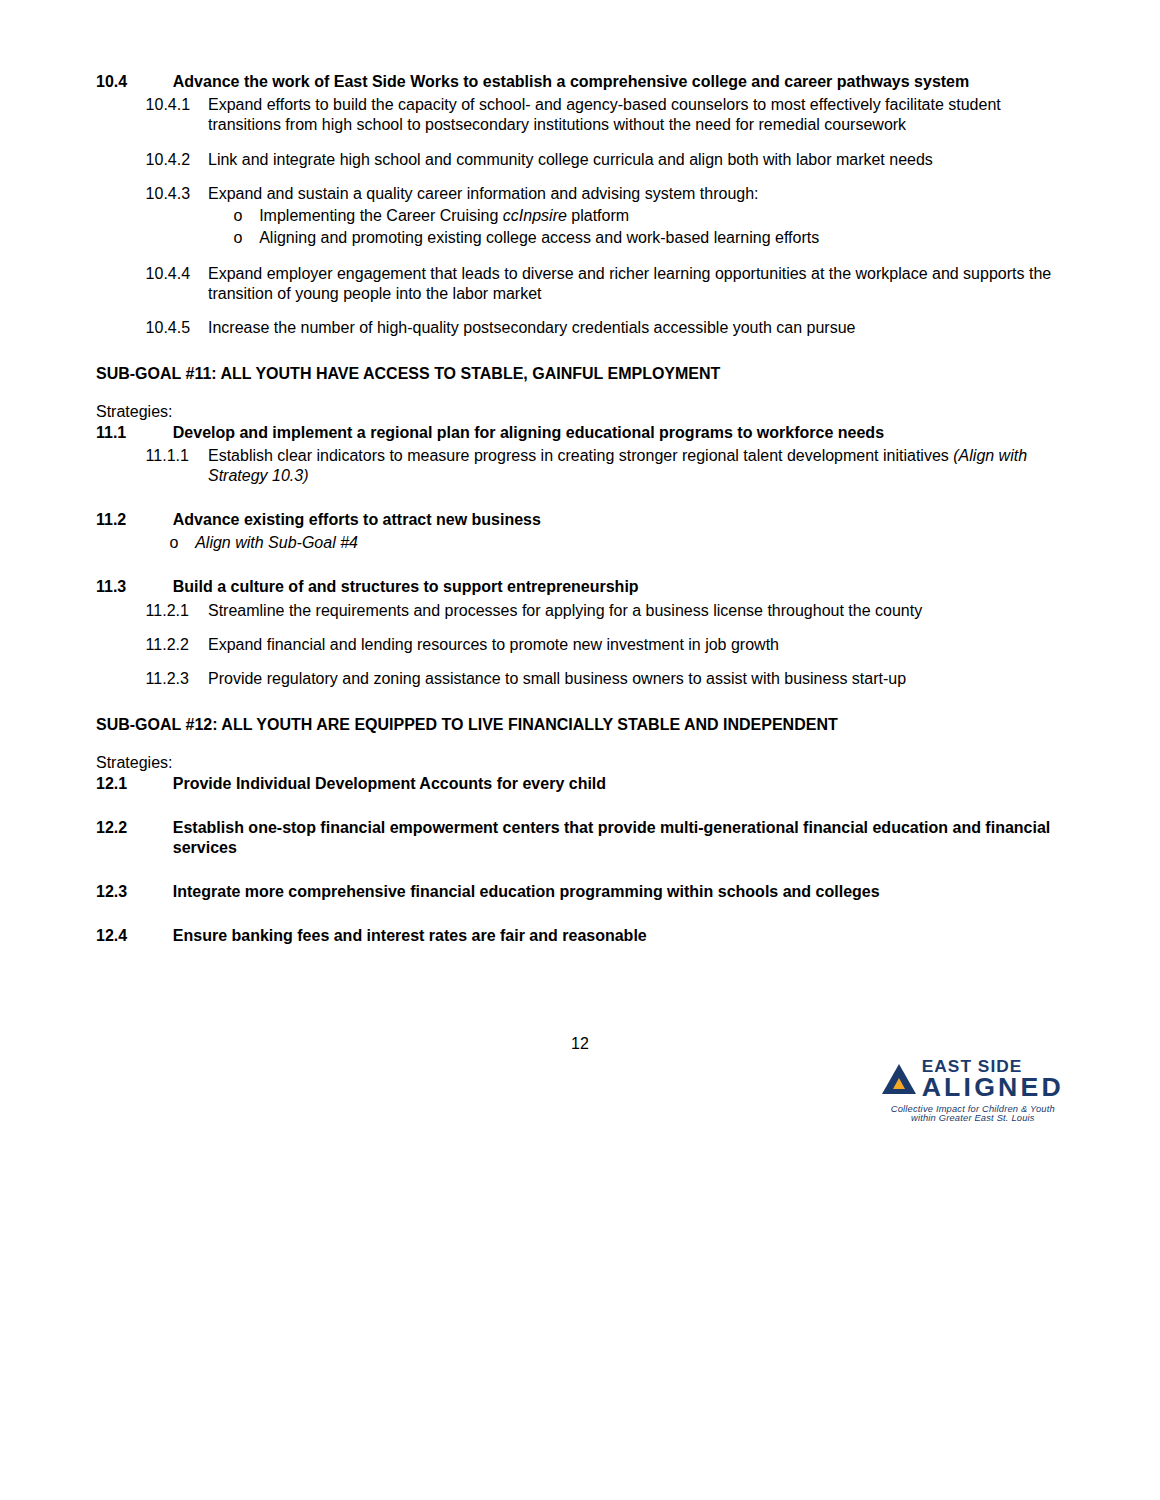10.4 Advance the work of East Side Works to establish a comprehensive college and career pathways system
10.4.1 Expand efforts to build the capacity of school- and agency-based counselors to most effectively facilitate student transitions from high school to postsecondary institutions without the need for remedial coursework
10.4.2 Link and integrate high school and community college curricula and align both with labor market needs
10.4.3 Expand and sustain a quality career information and advising system through:
Implementing the Career Cruising ccInpsire platform
Aligning and promoting existing college access and work-based learning efforts
10.4.4 Expand employer engagement that leads to diverse and richer learning opportunities at the workplace and supports the transition of young people into the labor market
10.4.5 Increase the number of high-quality postsecondary credentials accessible youth can pursue
SUB-GOAL #11: ALL YOUTH HAVE ACCESS TO STABLE, GAINFUL EMPLOYMENT
Strategies:
11.1 Develop and implement a regional plan for aligning educational programs to workforce needs
11.1.1 Establish clear indicators to measure progress in creating stronger regional talent development initiatives (Align with Strategy 10.3)
11.2 Advance existing efforts to attract new business
Align with Sub-Goal #4
11.3 Build a culture of and structures to support entrepreneurship
11.2.1 Streamline the requirements and processes for applying for a business license throughout the county
11.2.2 Expand financial and lending resources to promote new investment in job growth
11.2.3 Provide regulatory and zoning assistance to small business owners to assist with business start-up
SUB-GOAL #12: ALL YOUTH ARE EQUIPPED TO LIVE FINANCIALLY STABLE AND INDEPENDENT
Strategies:
12.1 Provide Individual Development Accounts for every child
12.2 Establish one-stop financial empowerment centers that provide multi-generational financial education and financial services
12.3 Integrate more comprehensive financial education programming within schools and colleges
12.4 Ensure banking fees and interest rates are fair and reasonable
12
EAST SIDE ALIGNED Collective Impact for Children & Youth
within Greater East St. Louis